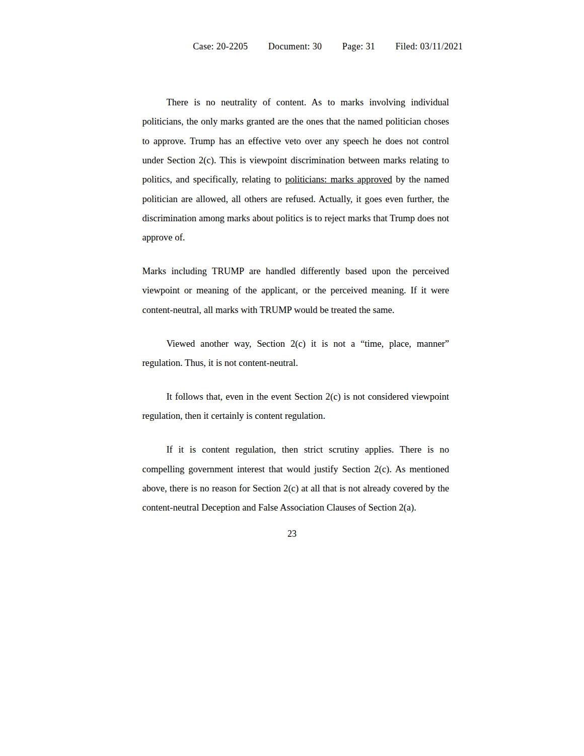Case: 20-2205 Document: 30 Page: 31 Filed: 03/11/2021
There is no neutrality of content. As to marks involving individual politicians, the only marks granted are the ones that the named politician choses to approve. Trump has an effective veto over any speech he does not control under Section 2(c). This is viewpoint discrimination between marks relating to politics, and specifically, relating to politicians: marks approved by the named politician are allowed, all others are refused. Actually, it goes even further, the discrimination among marks about politics is to reject marks that Trump does not approve of.
Marks including TRUMP are handled differently based upon the perceived viewpoint or meaning of the applicant, or the perceived meaning. If it were content-neutral, all marks with TRUMP would be treated the same.
Viewed another way, Section 2(c) it is not a “time, place, manner” regulation. Thus, it is not content-neutral.
It follows that, even in the event Section 2(c) is not considered viewpoint regulation, then it certainly is content regulation.
If it is content regulation, then strict scrutiny applies. There is no compelling government interest that would justify Section 2(c). As mentioned above, there is no reason for Section 2(c) at all that is not already covered by the content-neutral Deception and False Association Clauses of Section 2(a).
23